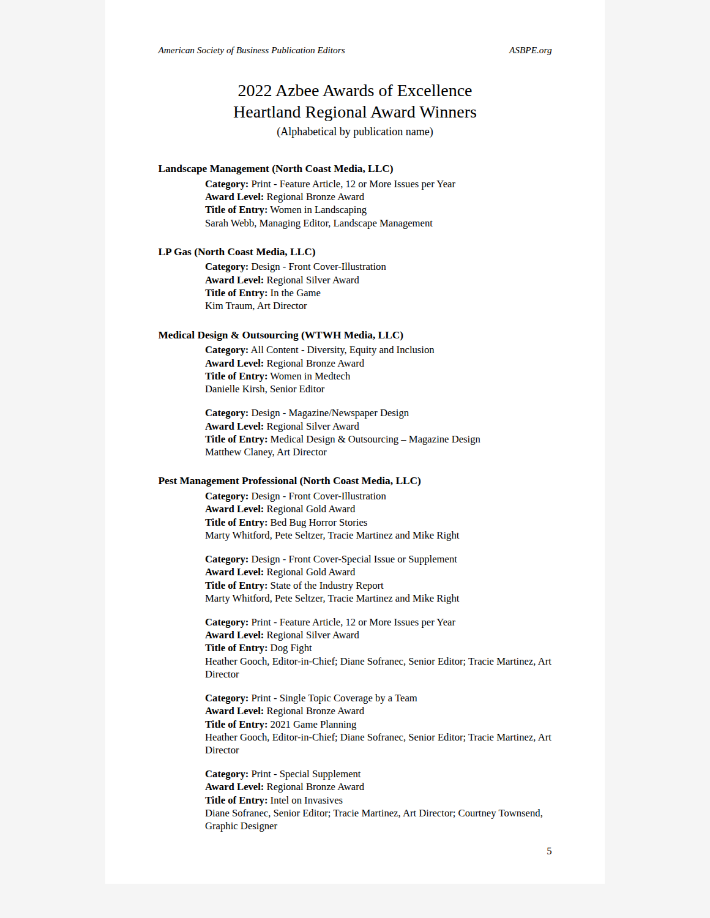American Society of Business Publication Editors ASBPE.org
2022 Azbee Awards of Excellence
Heartland Regional Award Winners
(Alphabetical by publication name)
Landscape Management (North Coast Media, LLC)
Category: Print - Feature Article, 12 or More Issues per Year
Award Level: Regional Bronze Award
Title of Entry: Women in Landscaping
Sarah Webb, Managing Editor, Landscape Management
LP Gas (North Coast Media, LLC)
Category: Design - Front Cover-Illustration
Award Level: Regional Silver Award
Title of Entry: In the Game
Kim Traum, Art Director
Medical Design & Outsourcing (WTWH Media, LLC)
Category: All Content - Diversity, Equity and Inclusion
Award Level: Regional Bronze Award
Title of Entry: Women in Medtech
Danielle Kirsh, Senior Editor
Category: Design - Magazine/Newspaper Design
Award Level: Regional Silver Award
Title of Entry: Medical Design & Outsourcing – Magazine Design
Matthew Claney, Art Director
Pest Management Professional (North Coast Media, LLC)
Category: Design - Front Cover-Illustration
Award Level: Regional Gold Award
Title of Entry: Bed Bug Horror Stories
Marty Whitford, Pete Seltzer, Tracie Martinez and Mike Right
Category: Design - Front Cover-Special Issue or Supplement
Award Level: Regional Gold Award
Title of Entry: State of the Industry Report
Marty Whitford, Pete Seltzer, Tracie Martinez and Mike Right
Category: Print - Feature Article, 12 or More Issues per Year
Award Level: Regional Silver Award
Title of Entry: Dog Fight
Heather Gooch, Editor-in-Chief; Diane Sofranec, Senior Editor; Tracie Martinez, Art Director
Category: Print - Single Topic Coverage by a Team
Award Level: Regional Bronze Award
Title of Entry: 2021 Game Planning
Heather Gooch, Editor-in-Chief; Diane Sofranec, Senior Editor; Tracie Martinez, Art Director
Category: Print - Special Supplement
Award Level: Regional Bronze Award
Title of Entry: Intel on Invasives
Diane Sofranec, Senior Editor; Tracie Martinez, Art Director; Courtney Townsend, Graphic Designer
5